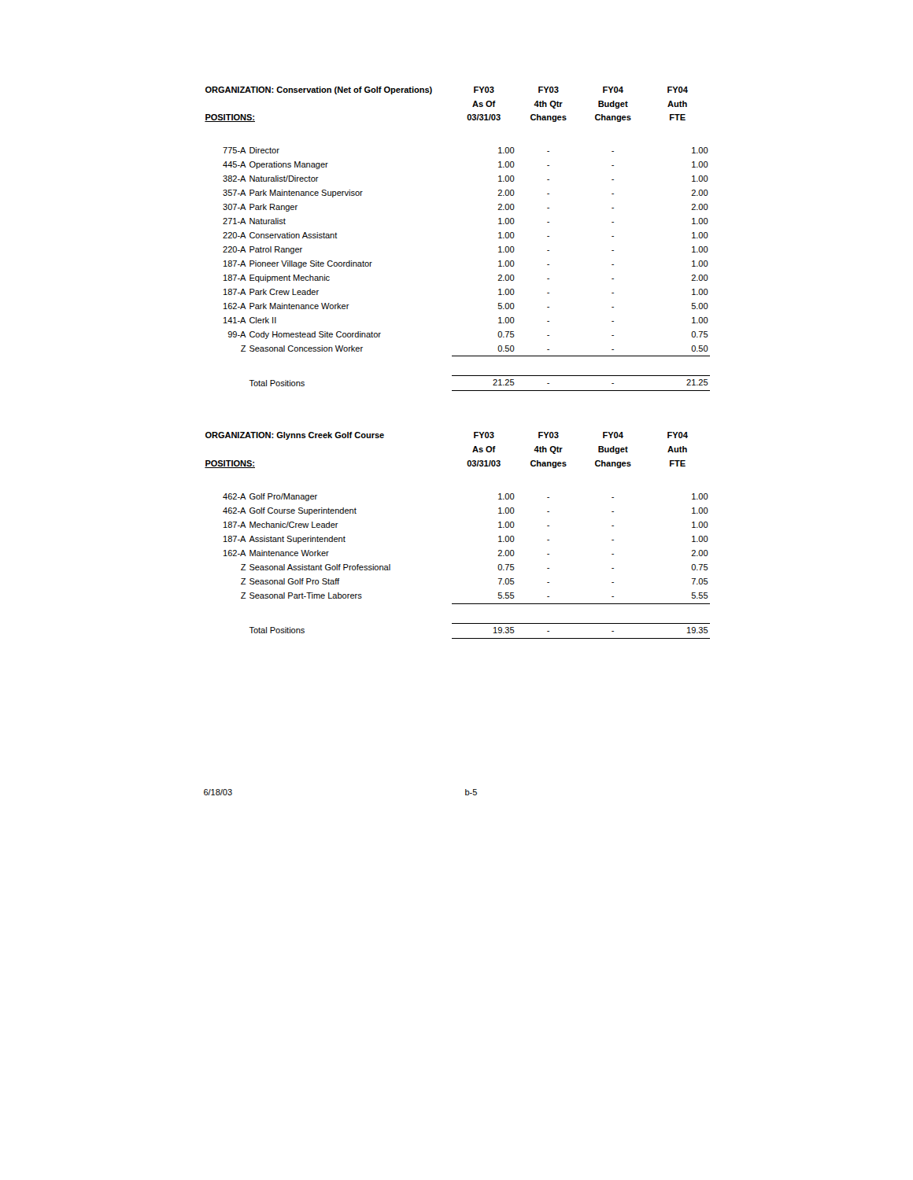| ORGANIZATION: Conservation (Net of Golf Operations) | FY03 | FY03 | FY04 | FY04 |
| | As Of | 4th Qtr | Budget | Auth |
| POSITIONS: | 03/31/03 | Changes | Changes | FTE |
| 775-A | Director | 1.00 | - | - | 1.00 |
| 445-A | Operations Manager | 1.00 | - | - | 1.00 |
| 382-A | Naturalist/Director | 1.00 | - | - | 1.00 |
| 357-A | Park Maintenance Supervisor | 2.00 | - | - | 2.00 |
| 307-A | Park Ranger | 2.00 | - | - | 2.00 |
| 271-A | Naturalist | 1.00 | - | - | 1.00 |
| 220-A | Conservation Assistant | 1.00 | - | - | 1.00 |
| 220-A | Patrol Ranger | 1.00 | - | - | 1.00 |
| 187-A | Pioneer Village Site Coordinator | 1.00 | - | - | 1.00 |
| 187-A | Equipment Mechanic | 2.00 | - | - | 2.00 |
| 187-A | Park Crew Leader | 1.00 | - | - | 1.00 |
| 162-A | Park Maintenance Worker | 5.00 | - | - | 5.00 |
| 141-A | Clerk II | 1.00 | - | - | 1.00 |
| 99-A | Cody Homestead Site Coordinator | 0.75 | - | - | 0.75 |
| Z | Seasonal Concession Worker | 0.50 | - | - | 0.50 |
| | Total Positions | 21.25 | - | - | 21.25 |
| ORGANIZATION: Glynns Creek Golf Course | FY03 | FY03 | FY04 | FY04 |
| | As Of | 4th Qtr | Budget | Auth |
| POSITIONS: | 03/31/03 | Changes | Changes | FTE |
| 462-A | Golf Pro/Manager | 1.00 | - | - | 1.00 |
| 462-A | Golf Course Superintendent | 1.00 | - | - | 1.00 |
| 187-A | Mechanic/Crew Leader | 1.00 | - | - | 1.00 |
| 187-A | Assistant Superintendent | 1.00 | - | - | 1.00 |
| 162-A | Maintenance Worker | 2.00 | - | - | 2.00 |
| Z | Seasonal Assistant Golf Professional | 0.75 | - | - | 0.75 |
| Z | Seasonal Golf Pro Staff | 7.05 | - | - | 7.05 |
| Z | Seasonal Part-Time Laborers | 5.55 | - | - | 5.55 |
| | Total Positions | 19.35 | - | - | 19.35 |
6/18/03
b-5